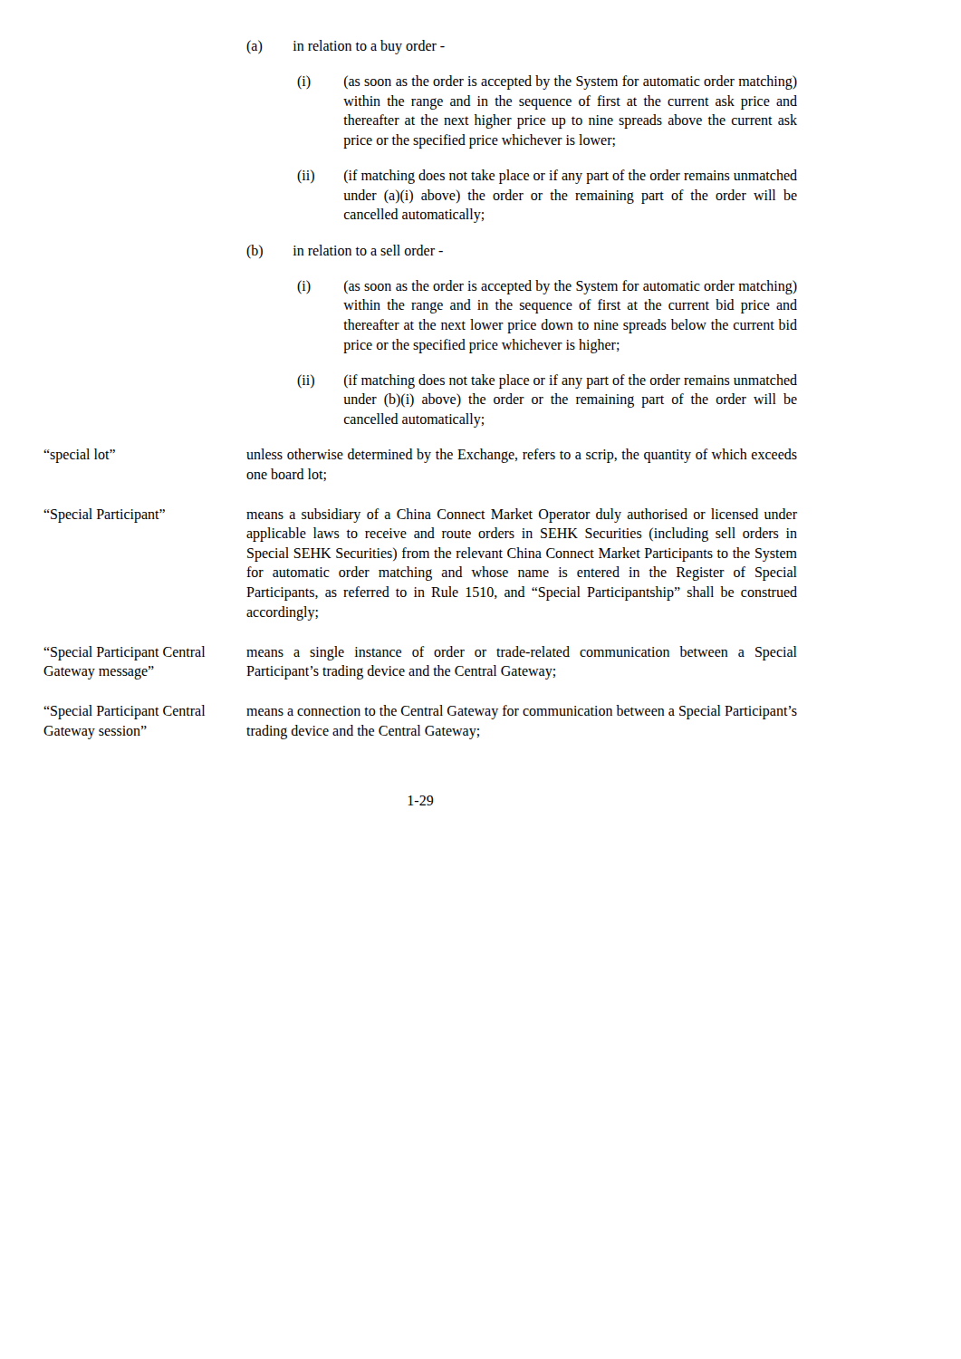(a)
in relation to a buy order -
(i)
(as soon as the order is accepted by the System for automatic order matching) within the range and in the sequence of first at the current ask price and thereafter at the next higher price up to nine spreads above the current ask price or the specified price whichever is lower;
(ii)
(if matching does not take place or if any part of the order remains unmatched under (a)(i) above) the order or the remaining part of the order will be cancelled automatically;
(b)
in relation to a sell order -
(i)
(as soon as the order is accepted by the System for automatic order matching) within the range and in the sequence of first at the current bid price and thereafter at the next lower price down to nine spreads below the current bid price or the specified price whichever is higher;
(ii)
(if matching does not take place or if any part of the order remains unmatched under (b)(i) above) the order or the remaining part of the order will be cancelled automatically;
“special lot”
unless otherwise determined by the Exchange, refers to a scrip, the quantity of which exceeds one board lot;
“Special Participant”
means a subsidiary of a China Connect Market Operator duly authorised or licensed under applicable laws to receive and route orders in SEHK Securities (including sell orders in Special SEHK Securities) from the relevant China Connect Market Participants to the System for automatic order matching and whose name is entered in the Register of Special Participants, as referred to in Rule 1510, and “Special Participantship” shall be construed accordingly;
“Special Participant Central Gateway message”
means a single instance of order or trade-related communication between a Special Participant’s trading device and the Central Gateway;
“Special Participant Central Gateway session”
means a connection to the Central Gateway for communication between a Special Participant’s trading device and the Central Gateway;
1-29